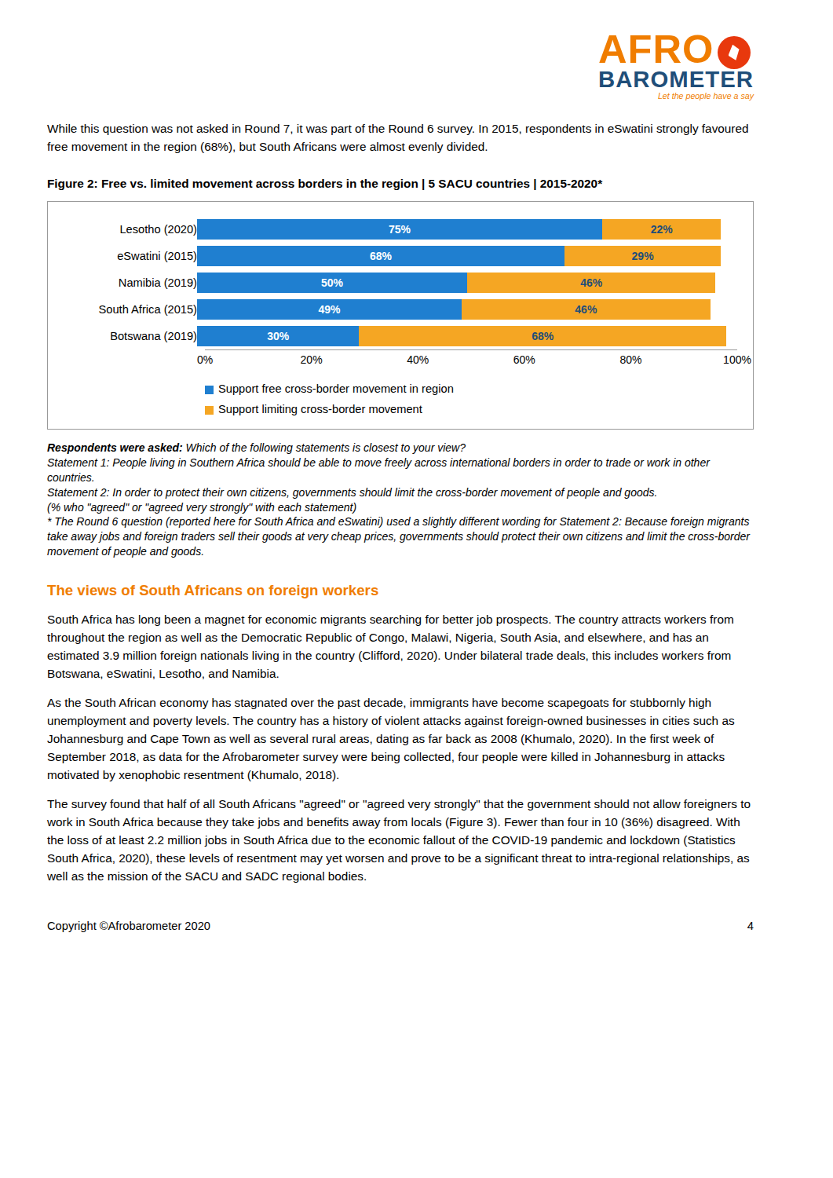AFRO
BAROMETER
Let the people have a say
While this question was not asked in Round 7, it was part of the Round 6 survey. In 2015, respondents in eSwatini strongly favoured free movement in the region (68%), but South Africans were almost evenly divided.
Figure 2: Free vs. limited movement across borders in the region | 5 SACU countries | 2015-2020*
| Lesotho (2020) | 75% 22% |
| eSwatini (2015) | 68% 29% |
| Namibia (2019) | 50% 46% |
| South Africa (2015) | 49% 46% |
| Botswana (2019) | 30% 68% |
0% 20% 40% 60% 80% 100%
Support free cross-border movement in region
Support limiting cross-border movement
Respondents were asked: Which of the following statements is closest to your view?
Statement 1: People living in Southern Africa should be able to move freely across international borders in order to trade or work in other countries.
Statement 2: In order to protect their own citizens, governments should limit the cross-border movement of people and goods.
(% who "agreed" or "agreed very strongly" with each statement)
* The Round 6 question (reported here for South Africa and eSwatini) used a slightly different wording for Statement 2: Because foreign migrants take away jobs and foreign traders sell their goods at very cheap prices, governments should protect their own citizens and limit the cross-border movement of people and goods.
The views of South Africans on foreign workers
South Africa has long been a magnet for economic migrants searching for better job prospects. The country attracts workers from throughout the region as well as the Democratic Republic of Congo, Malawi, Nigeria, South Asia, and elsewhere, and has an estimated 3.9 million foreign nationals living in the country (Clifford, 2020). Under bilateral trade deals, this includes workers from Botswana, eSwatini, Lesotho, and Namibia.
As the South African economy has stagnated over the past decade, immigrants have become scapegoats for stubbornly high unemployment and poverty levels. The country has a history of violent attacks against foreign-owned businesses in cities such as Johannesburg and Cape Town as well as several rural areas, dating as far back as 2008 (Khumalo, 2020). In the first week of September 2018, as data for the Afrobarometer survey were being collected, four people were killed in Johannesburg in attacks motivated by xenophobic resentment (Khumalo, 2018).
The survey found that half of all South Africans "agreed" or "agreed very strongly" that the government should not allow foreigners to work in South Africa because they take jobs and benefits away from locals (Figure 3). Fewer than four in 10 (36%) disagreed. With the loss of at least 2.2 million jobs in South Africa due to the economic fallout of the COVID-19 pandemic and lockdown (Statistics South Africa, 2020), these levels of resentment may yet worsen and prove to be a significant threat to intra-regional relationships, as well as the mission of the SACU and SADC regional bodies.
Copyright ©Afrobarometer 2020 4